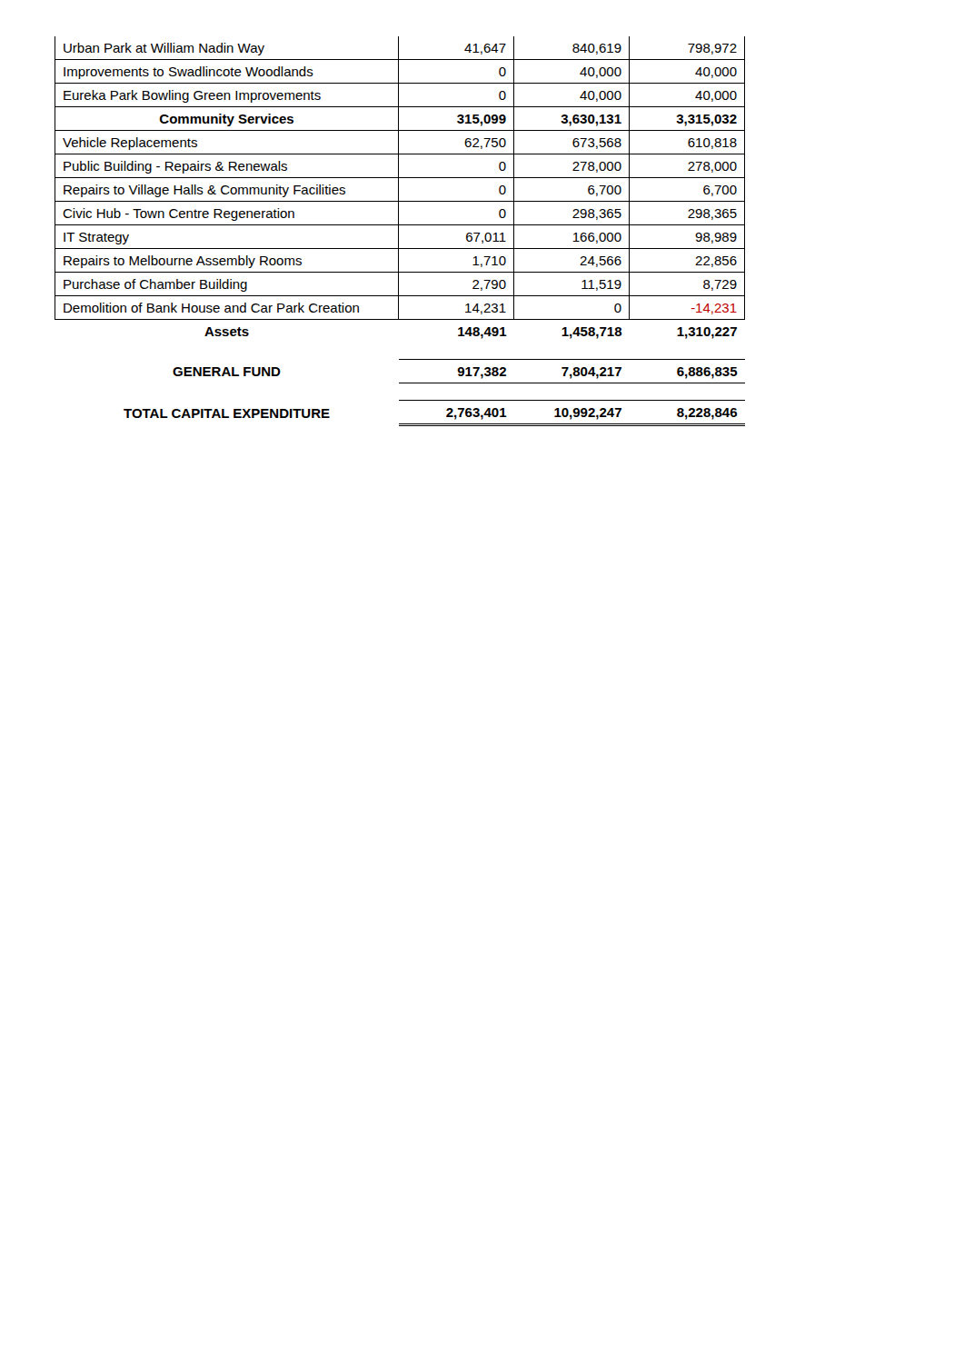| Urban Park at William Nadin Way | 41,647 | 840,619 | 798,972 |
| Improvements to Swadlincote Woodlands | 0 | 40,000 | 40,000 |
| Eureka Park Bowling Green Improvements | 0 | 40,000 | 40,000 |
| Community Services | 315,099 | 3,630,131 | 3,315,032 |
| Vehicle Replacements | 62,750 | 673,568 | 610,818 |
| Public Building - Repairs & Renewals | 0 | 278,000 | 278,000 |
| Repairs to Village Halls & Community Facilities | 0 | 6,700 | 6,700 |
| Civic Hub - Town Centre Regeneration | 0 | 298,365 | 298,365 |
| IT Strategy | 67,011 | 166,000 | 98,989 |
| Repairs to Melbourne Assembly Rooms | 1,710 | 24,566 | 22,856 |
| Purchase of Chamber Building | 2,790 | 11,519 | 8,729 |
| Demolition of Bank House and Car Park Creation | 14,231 | 0 | -14,231 |
| Assets | 148,491 | 1,458,718 | 1,310,227 |
| GENERAL FUND | 917,382 | 7,804,217 | 6,886,835 |
| TOTAL CAPITAL EXPENDITURE | 2,763,401 | 10,992,247 | 8,228,846 |